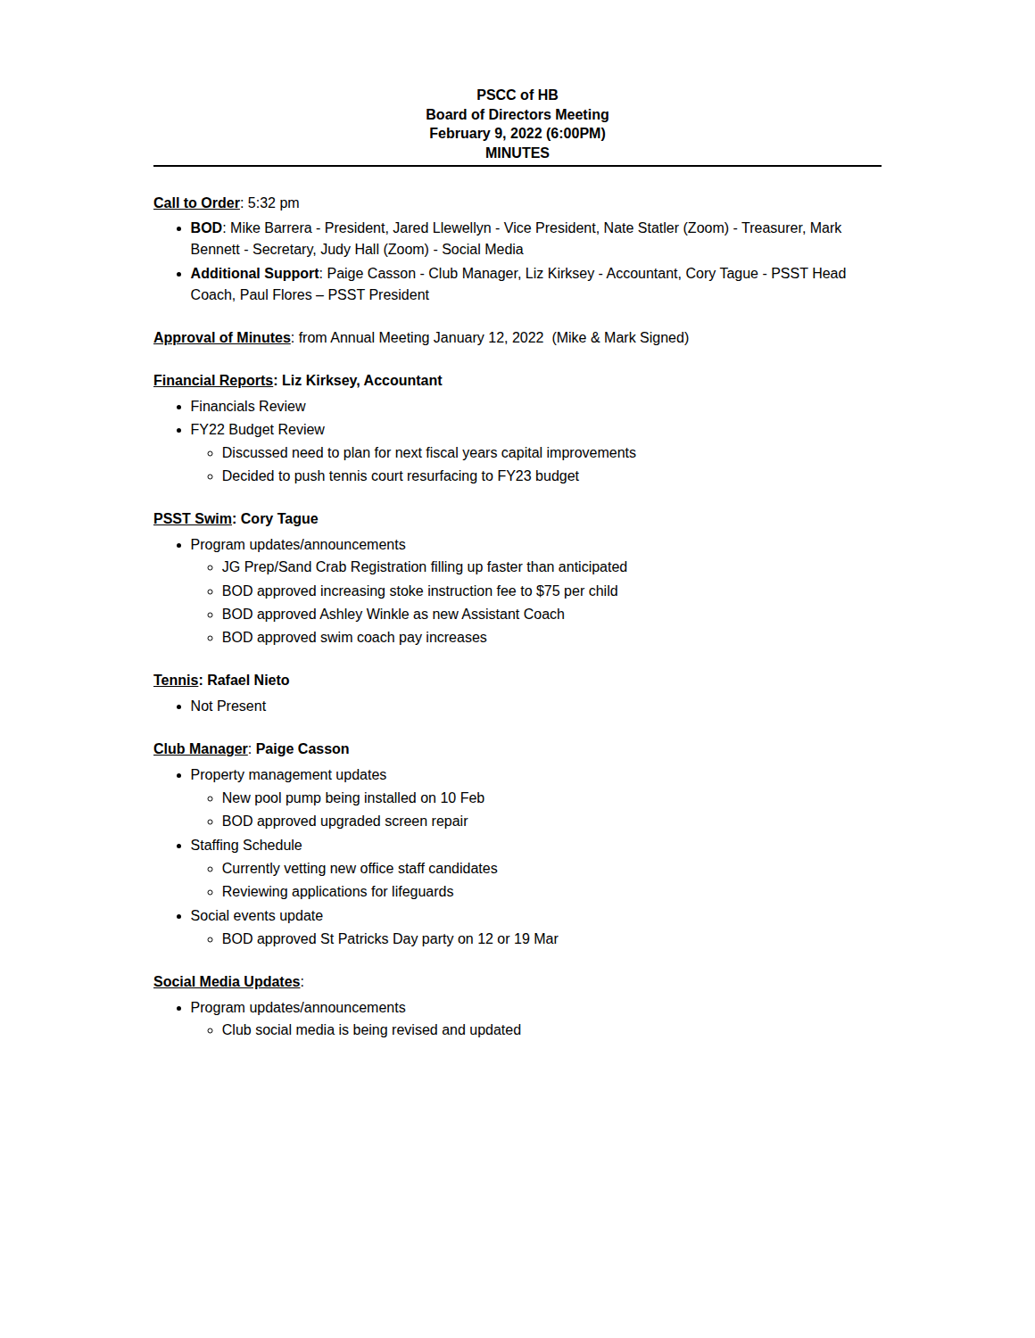PSCC of HB
Board of Directors Meeting
February 9, 2022 (6:00PM)
MINUTES
Call to Order: 5:32 pm
BOD: Mike Barrera - President, Jared Llewellyn - Vice President, Nate Statler (Zoom) - Treasurer, Mark Bennett - Secretary, Judy Hall (Zoom) - Social Media
Additional Support: Paige Casson - Club Manager, Liz Kirksey - Accountant, Cory Tague - PSST Head Coach, Paul Flores – PSST President
Approval of Minutes: from Annual Meeting January 12, 2022 (Mike & Mark Signed)
Financial Reports: Liz Kirksey, Accountant
Financials Review
FY22 Budget Review
Discussed need to plan for next fiscal years capital improvements
Decided to push tennis court resurfacing to FY23 budget
PSST Swim: Cory Tague
Program updates/announcements
JG Prep/Sand Crab Registration filling up faster than anticipated
BOD approved increasing stoke instruction fee to $75 per child
BOD approved Ashley Winkle as new Assistant Coach
BOD approved swim coach pay increases
Tennis: Rafael Nieto
Not Present
Club Manager: Paige Casson
Property management updates
New pool pump being installed on 10 Feb
BOD approved upgraded screen repair
Staffing Schedule
Currently vetting new office staff candidates
Reviewing applications for lifeguards
Social events update
BOD approved St Patricks Day party on 12 or 19 Mar
Social Media Updates:
Program updates/announcements
Club social media is being revised and updated